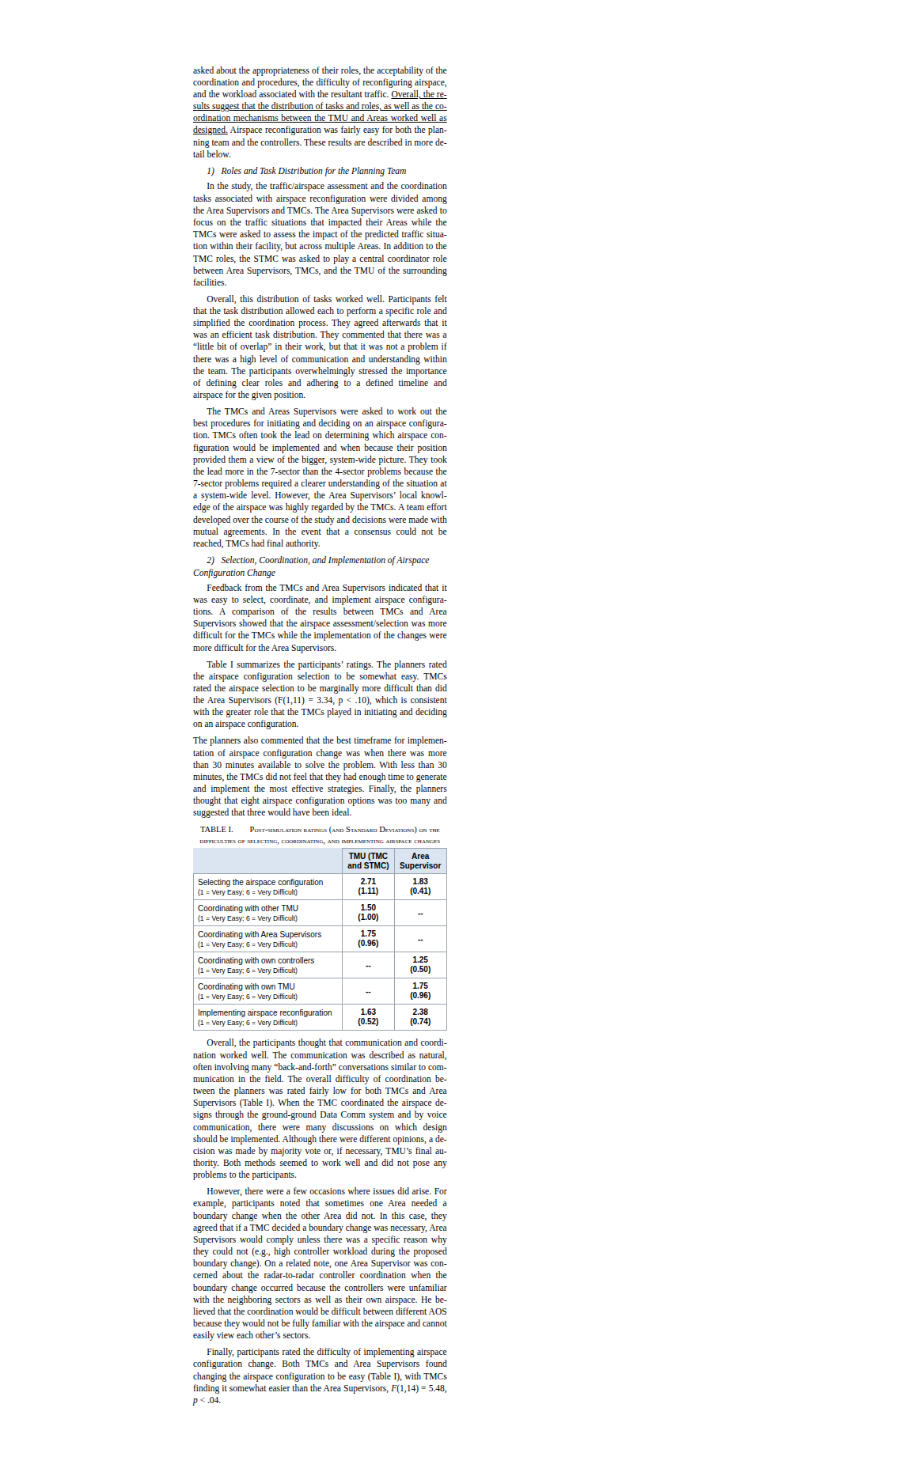asked about the appropriateness of their roles, the acceptability of the coordination and procedures, the difficulty of reconfiguring airspace, and the workload associated with the resultant traffic. Overall, the results suggest that the distribution of tasks and roles, as well as the coordination mechanisms between the TMU and Areas worked well as designed. Airspace reconfiguration was fairly easy for both the planning team and the controllers. These results are described in more detail below.
1) Roles and Task Distribution for the Planning Team
In the study, the traffic/airspace assessment and the coordination tasks associated with airspace reconfiguration were divided among the Area Supervisors and TMCs. The Area Supervisors were asked to focus on the traffic situations that impacted their Areas while the TMCs were asked to assess the impact of the predicted traffic situation within their facility, but across multiple Areas. In addition to the TMC roles, the STMC was asked to play a central coordinator role between Area Supervisors, TMCs, and the TMU of the surrounding facilities.
Overall, this distribution of tasks worked well. Participants felt that the task distribution allowed each to perform a specific role and simplified the coordination process. They agreed afterwards that it was an efficient task distribution. They commented that there was a “little bit of overlap” in their work, but that it was not a problem if there was a high level of communication and understanding within the team. The participants overwhelmingly stressed the importance of defining clear roles and adhering to a defined timeline and airspace for the given position.
The TMCs and Areas Supervisors were asked to work out the best procedures for initiating and deciding on an airspace configuration. TMCs often took the lead on determining which airspace configuration would be implemented and when because their position provided them a view of the bigger, system-wide picture. They took the lead more in the 7-sector than the 4-sector problems because the 7-sector problems required a clearer understanding of the situation at a system-wide level. However, the Area Supervisors’ local knowledge of the airspace was highly regarded by the TMCs. A team effort developed over the course of the study and decisions were made with mutual agreements. In the event that a consensus could not be reached, TMCs had final authority.
2) Selection, Coordination, and Implementation of Airspace Configuration Change
Feedback from the TMCs and Area Supervisors indicated that it was easy to select, coordinate, and implement airspace configurations. A comparison of the results between TMCs and Area Supervisors showed that the airspace assessment/selection was more difficult for the TMCs while the implementation of the changes were more difficult for the Area Supervisors.
Table I summarizes the participants’ ratings. The planners rated the airspace configuration selection to be somewhat easy. TMCs rated the airspace selection to be marginally more difficult than did the Area Supervisors (F(1,11) = 3.34, p < .10), which is consistent with the greater role that the TMCs played in initiating and deciding on an airspace configuration.
The planners also commented that the best timeframe for implementation of airspace configuration change was when there was more than 30 minutes available to solve the problem. With less than 30 minutes, the TMCs did not feel that they had enough time to generate and implement the most effective strategies. Finally, the planners thought that eight airspace configuration options was too many and suggested that three would have been ideal.
TABLE I. Post-simulation ratings (and Standard Deviations) on the difficulties of selecting, coordinating, and implementing airspace changes
| | TMU (TMC and STMC) | Area Supervisor |
| --- | --- | --- |
| Selecting the airspace configuration (1 = Very Easy; 6 = Very Difficult) | 2.71 (1.11) | 1.83 (0.41) |
| Coordinating with other TMU (1 = Very Easy; 6 = Very Difficult) | 1.50 (1.00) | -- |
| Coordinating with Area Supervisors (1 = Very Easy; 6 = Very Difficult) | 1.75 (0.96) | -- |
| Coordinating with own controllers (1 = Very Easy; 6 = Very Difficult) | -- | 1.25 (0.50) |
| Coordinating with own TMU (1 = Very Easy; 6 = Very Difficult) | -- | 1.75 (0.96) |
| Implementing airspace reconfiguration (1 = Very Easy; 6 = Very Difficult) | 1.63 (0.52) | 2.38 (0.74) |
Overall, the participants thought that communication and coordination worked well. The communication was described as natural, often involving many “back-and-forth” conversations similar to communication in the field. The overall difficulty of coordination between the planners was rated fairly low for both TMCs and Area Supervisors (Table I). When the TMC coordinated the airspace designs through the ground-ground Data Comm system and by voice communication, there were many discussions on which design should be implemented. Although there were different opinions, a decision was made by majority vote or, if necessary, TMU’s final authority. Both methods seemed to work well and did not pose any problems to the participants.
However, there were a few occasions where issues did arise. For example, participants noted that sometimes one Area needed a boundary change when the other Area did not. In this case, they agreed that if a TMC decided a boundary change was necessary, Area Supervisors would comply unless there was a specific reason why they could not (e.g., high controller workload during the proposed boundary change). On a related note, one Area Supervisor was concerned about the radar-to-radar controller coordination when the boundary change occurred because the controllers were unfamiliar with the neighboring sectors as well as their own airspace. He believed that the coordination would be difficult between different AOS because they would not be fully familiar with the airspace and cannot easily view each other’s sectors.
Finally, participants rated the difficulty of implementing airspace configuration change. Both TMCs and Area Supervisors found changing the airspace configuration to be easy (Table I), with TMCs finding it somewhat easier than the Area Supervisors, F(1,14) = 5.48, p < .04.